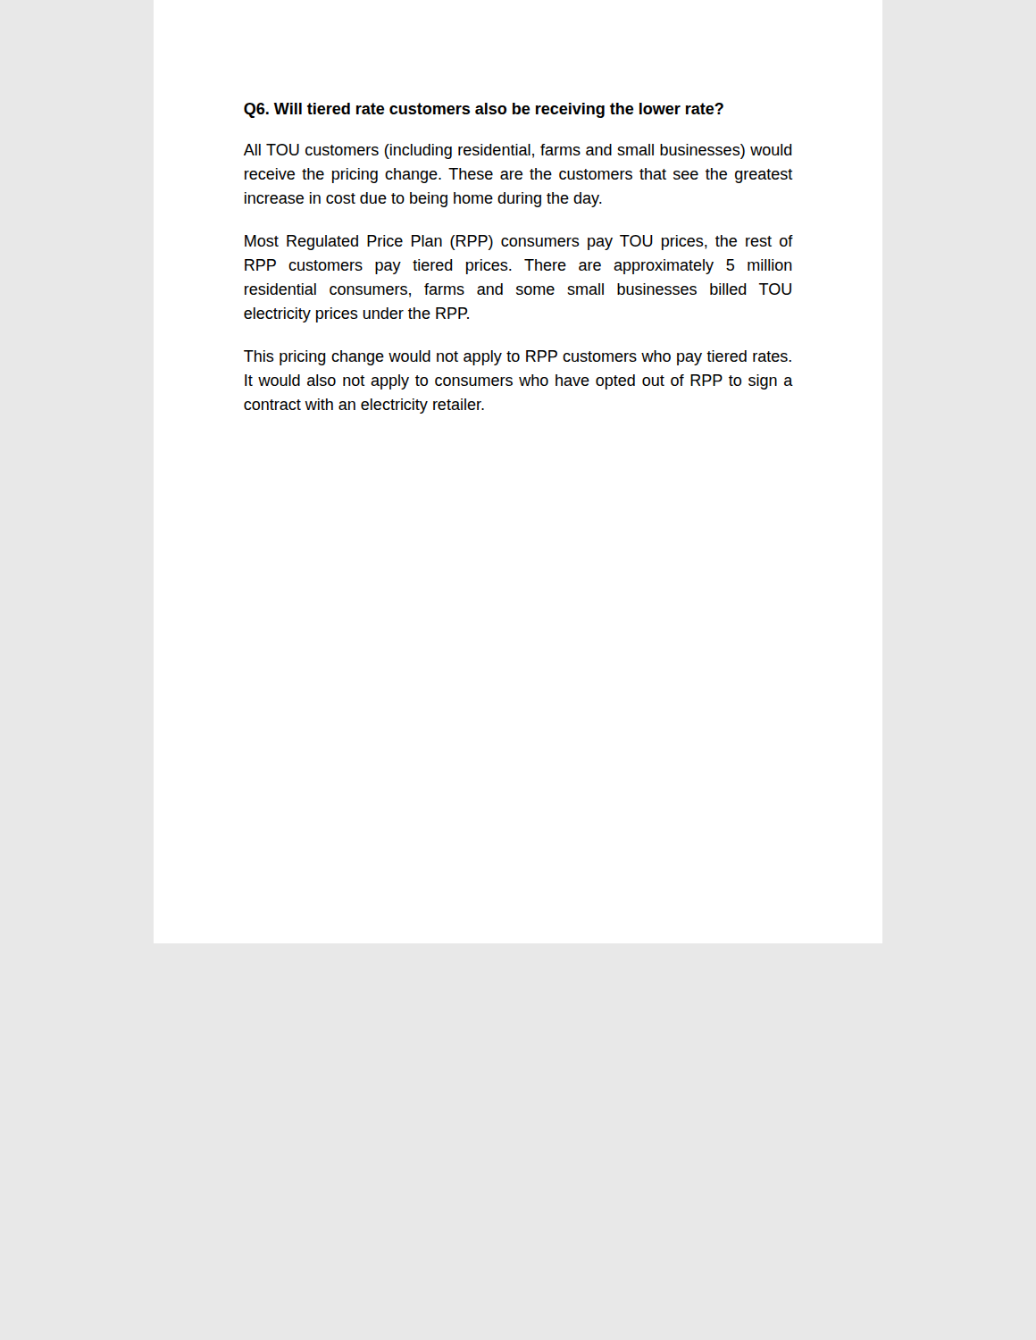Q6. Will tiered rate customers also be receiving the lower rate?
All TOU customers (including residential, farms and small businesses) would receive the pricing change. These are the customers that see the greatest increase in cost due to being home during the day.
Most Regulated Price Plan (RPP) consumers pay TOU prices, the rest of RPP customers pay tiered prices. There are approximately 5 million residential consumers, farms and some small businesses billed TOU electricity prices under the RPP.
This pricing change would not apply to RPP customers who pay tiered rates. It would also not apply to consumers who have opted out of RPP to sign a contract with an electricity retailer.